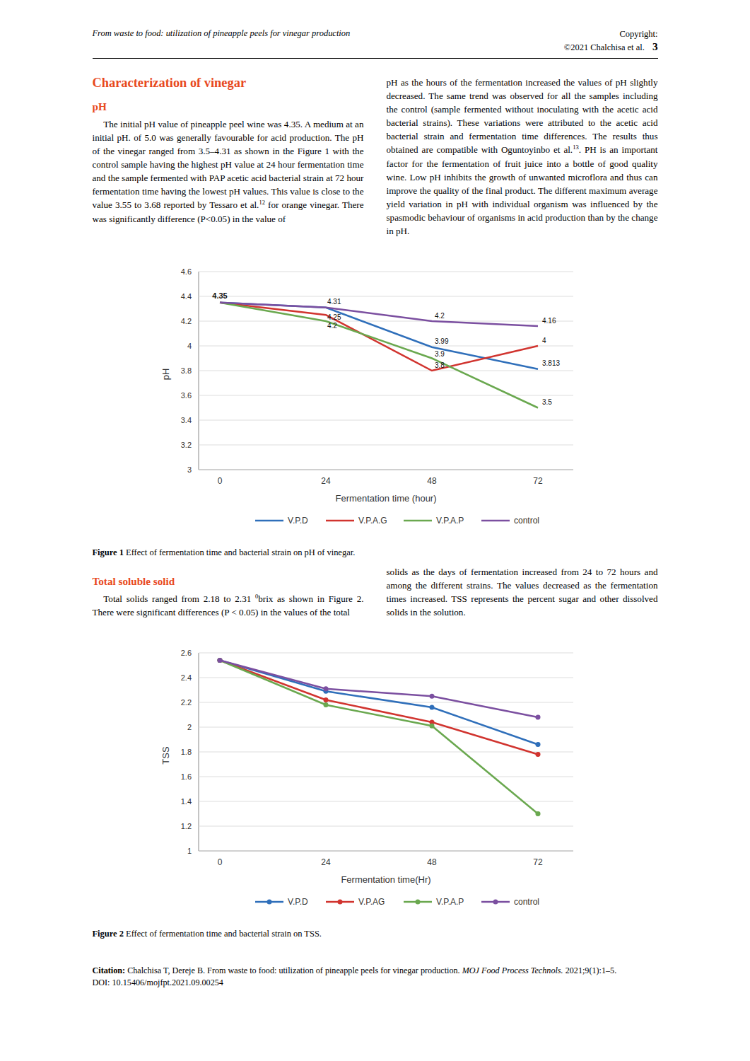From waste to food: utilization of pineapple peels for vinegar production
Copyright:
©2021 Chalchisa et al. 3
Characterization of vinegar
pH
The initial pH value of pineapple peel wine was 4.35. A medium at an initial pH. of 5.0 was generally favourable for acid production. The pH of the vinegar ranged from 3.5–4.31 as shown in the Figure 1 with the control sample having the highest pH value at 24 hour fermentation time and the sample fermented with PAP acetic acid bacterial strain at 72 hour fermentation time having the lowest pH values. This value is close to the value 3.55 to 3.68 reported by Tessaro et al.12 for orange vinegar. There was significantly difference (P<0.05) in the value of
pH as the hours of the fermentation increased the values of pH slightly decreased. The same trend was observed for all the samples including the control (sample fermented without inoculating with the acetic acid bacterial strains). These variations were attributed to the acetic acid bacterial strain and fermentation time differences. The results thus obtained are compatible with Oguntoyinbo et al.13. PH is an important factor for the fermentation of fruit juice into a bottle of good quality wine. Low pH inhibits the growth of unwanted microflora and thus can improve the quality of the final product. The different maximum average yield variation in pH with individual organism was influenced by the spasmodic behaviour of organisms in acid production than by the change in pH.
3 3.2 3.4 3.6 3.8 4 4.2 4.4 4.6 pH 0 24 48 72 Fermentation time (hour) 4.35 4.31 4.25 4.2 3.99 3.9 3.8 4.2 3.813 4 3.5 4.16 V.P.D V.P.A.G V.P.A.P control
Figure 1 Effect of fermentation time and bacterial strain on pH of vinegar.
Total soluble solid
Total solids ranged from 2.18 to 2.31 0brix as shown in Figure 2. There were significant differences (P < 0.05) in the values of the total
solids as the days of fermentation increased from 24 to 72 hours and among the different strains. The values decreased as the fermentation times increased. TSS represents the percent sugar and other dissolved solids in the solution.
1 1.2 1.4 1.6 1.8 2 2.2 2.4 2.6 TSS 0 24 48 72 Fermentation time(Hr) V.P.D V.P.AG V.P.A.P control
Figure 2 Effect of fermentation time and bacterial strain on TSS.
Citation: Chalchisa T, Dereje B. From waste to food: utilization of pineapple peels for vinegar production. MOJ Food Process Technols. 2021;9(1):1–5.
DOI: 10.15406/mojfpt.2021.09.00254